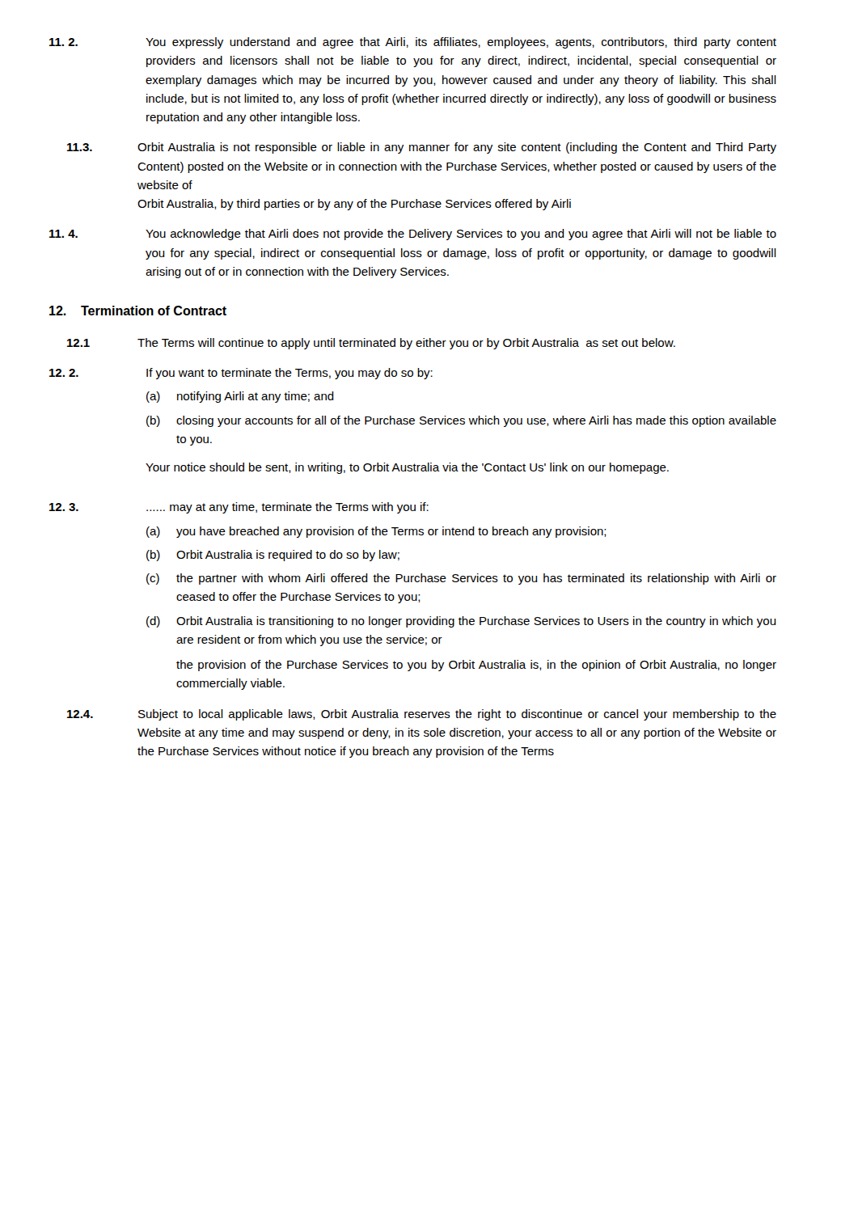11. 2.
You expressly understand and agree that Airli, its affiliates, employees, agents, contributors, third party content providers and licensors shall not be liable to you for any direct, indirect, incidental, special consequential or exemplary damages which may be incurred by you, however caused and under any theory of liability. This shall include, but is not limited to, any loss of profit (whether incurred directly or indirectly), any loss of goodwill or business reputation and any other intangible loss.
11.3.
Orbit Australia is not responsible or liable in any manner for any site content (including the Content and Third Party Content) posted on the Website or in connection with the Purchase Services, whether posted or caused by users of the website of
Orbit Australia, by third parties or by any of the Purchase Services offered by Airli
11. 4.
You acknowledge that Airli does not provide the Delivery Services to you and you agree that Airli will not be liable to you for any special, indirect or consequential loss or damage, loss of profit or opportunity, or damage to goodwill arising out of or in connection with the Delivery Services.
12. Termination of Contract
12.1
The Terms will continue to apply until terminated by either you or by Orbit Australia as set out below.
12. 2.
If you want to terminate the Terms, you may do so by:
(a) notifying Airli at any time; and
(b) closing your accounts for all of the Purchase Services which you use, where Airli has made this option available to you.
Your notice should be sent, in writing, to Orbit Australia via the 'Contact Us' link on our homepage.
12. 3.
...... may at any time, terminate the Terms with you if:
(a) you have breached any provision of the Terms or intend to breach any provision;
(b) Orbit Australia is required to do so by law;
(c) the partner with whom Airli offered the Purchase Services to you has terminated its relationship with Airli or ceased to offer the Purchase Services to you;
(d) Orbit Australia is transitioning to no longer providing the Purchase Services to Users in the country in which you are resident or from which you use the service; or
the provision of the Purchase Services to you by Orbit Australia is, in the opinion of Orbit Australia, no longer commercially viable.
12.4.
Subject to local applicable laws, Orbit Australia reserves the right to discontinue or cancel your membership to the Website at any time and may suspend or deny, in its sole discretion, your access to all or any portion of the Website or the Purchase Services without notice if you breach any provision of the Terms